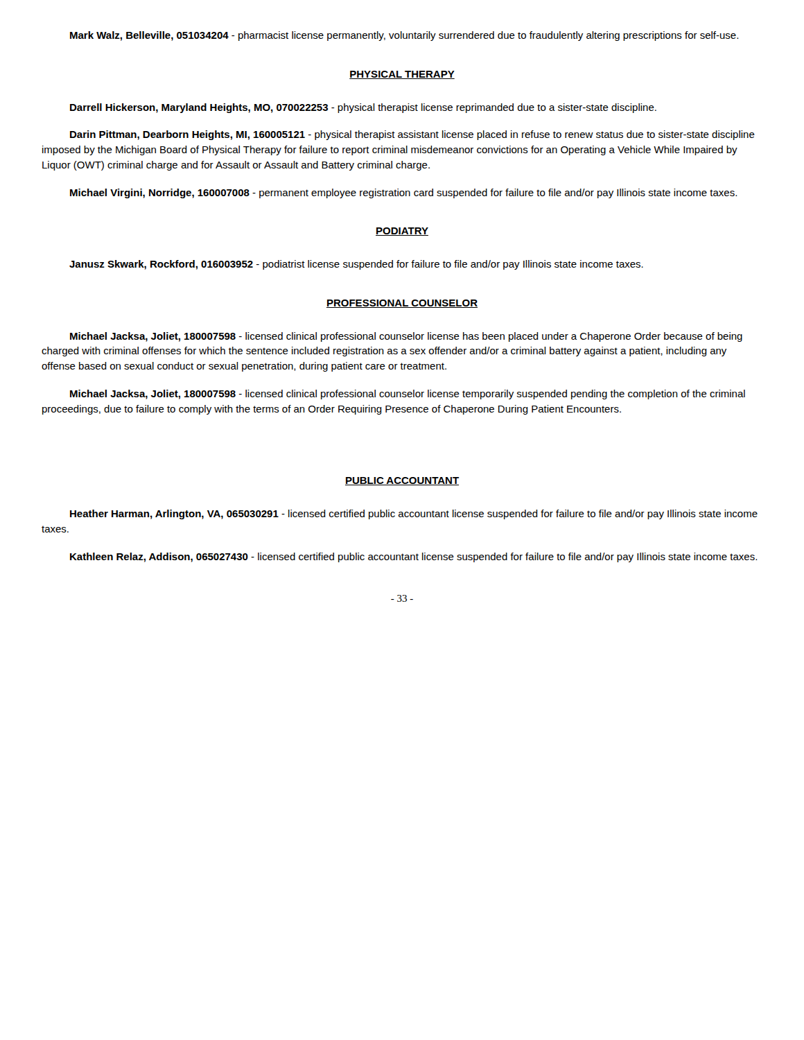Mark Walz, Belleville, 051034204 - pharmacist license permanently, voluntarily surrendered due to fraudulently altering prescriptions for self-use.
PHYSICAL THERAPY
Darrell Hickerson, Maryland Heights, MO, 070022253 - physical therapist license reprimanded due to a sister-state discipline.
Darin Pittman, Dearborn Heights, MI, 160005121 - physical therapist assistant license placed in refuse to renew status due to sister-state discipline imposed by the Michigan Board of Physical Therapy for failure to report criminal misdemeanor convictions for an Operating a Vehicle While Impaired by Liquor (OWT) criminal charge and for Assault or Assault and Battery criminal charge.
Michael Virgini, Norridge, 160007008 - permanent employee registration card suspended for failure to file and/or pay Illinois state income taxes.
PODIATRY
Janusz Skwark, Rockford, 016003952 - podiatrist license suspended for failure to file and/or pay Illinois state income taxes.
PROFESSIONAL COUNSELOR
Michael Jacksa, Joliet, 180007598 - licensed clinical professional counselor license has been placed under a Chaperone Order because of being charged with criminal offenses for which the sentence included registration as a sex offender and/or a criminal battery against a patient, including any offense based on sexual conduct or sexual penetration, during patient care or treatment.
Michael Jacksa, Joliet, 180007598 - licensed clinical professional counselor license temporarily suspended pending the completion of the criminal proceedings, due to failure to comply with the terms of an Order Requiring Presence of Chaperone During Patient Encounters.
PUBLIC ACCOUNTANT
Heather Harman, Arlington, VA, 065030291 - licensed certified public accountant license suspended for failure to file and/or pay Illinois state income taxes.
Kathleen Relaz, Addison, 065027430 - licensed certified public accountant license suspended for failure to file and/or pay Illinois state income taxes.
- 33 -